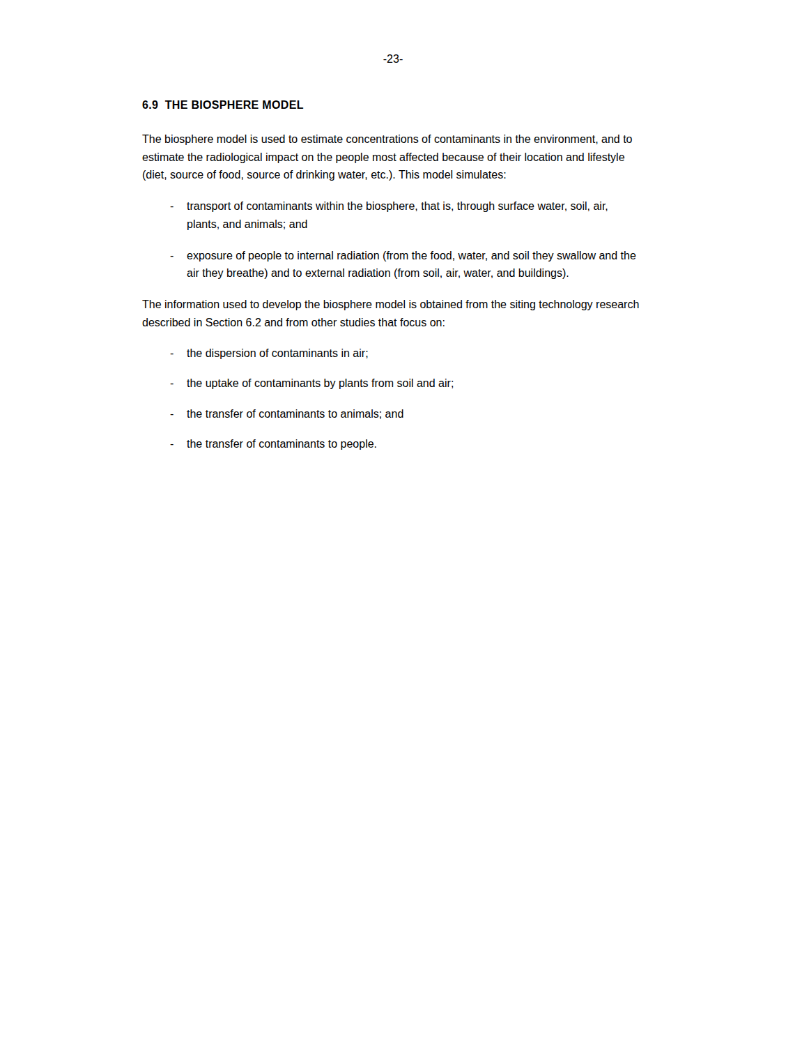-23-
6.9 THE BIOSPHERE MODEL
The biosphere model is used to estimate concentrations of contaminants in the environment, and to estimate the radiological impact on the people most affected because of their location and lifestyle (diet, source of food, source of drinking water, etc.). This model simulates:
transport of contaminants within the biosphere, that is, through surface water, soil, air, plants, and animals; and
exposure of people to internal radiation (from the food, water, and soil they swallow and the air they breathe) and to external radiation (from soil, air, water, and buildings).
The information used to develop the biosphere model is obtained from the siting technology research described in Section 6.2 and from other studies that focus on:
the dispersion of contaminants in air;
the uptake of contaminants by plants from soil and air;
the transfer of contaminants to animals; and
the transfer of contaminants to people.